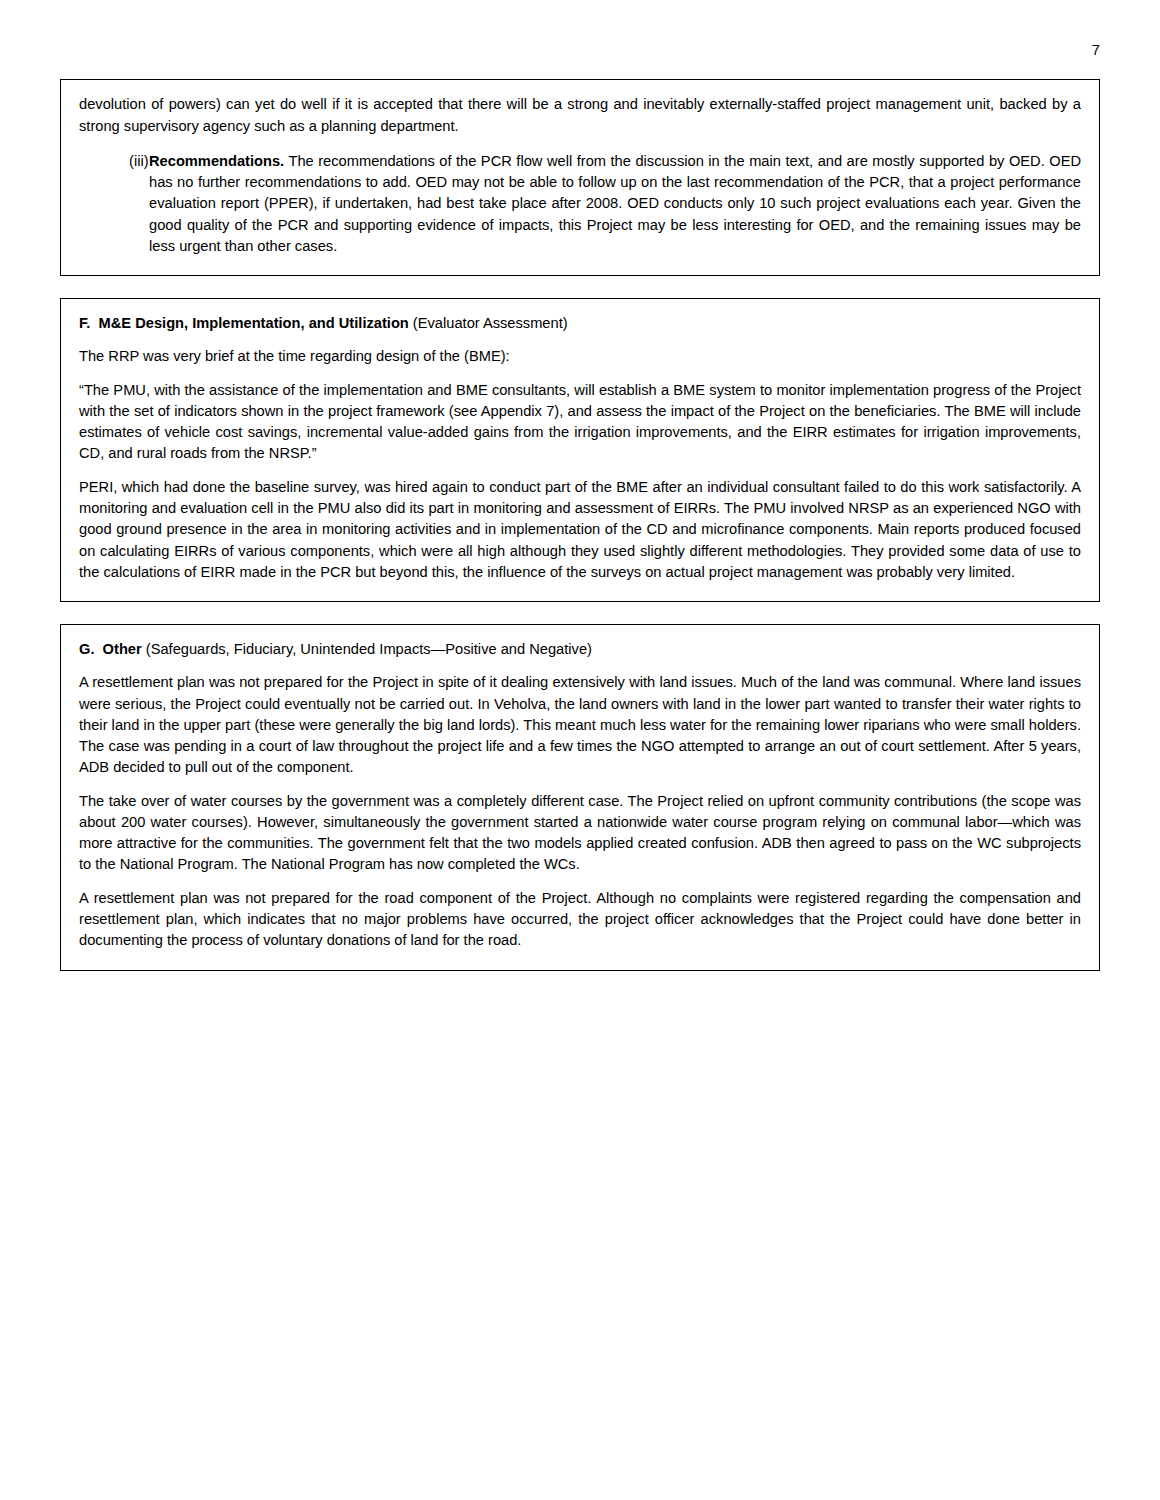7
devolution of powers) can yet do well if it is accepted that there will be a strong and inevitably externally-staffed project management unit, backed by a strong supervisory agency such as a planning department.
(iii)
Recommendations. The recommendations of the PCR flow well from the discussion in the main text, and are mostly supported by OED. OED has no further recommendations to add. OED may not be able to follow up on the last recommendation of the PCR, that a project performance evaluation report (PPER), if undertaken, had best take place after 2008. OED conducts only 10 such project evaluations each year. Given the good quality of the PCR and supporting evidence of impacts, this Project may be less interesting for OED, and the remaining issues may be less urgent than other cases.
F. M&E Design, Implementation, and Utilization (Evaluator Assessment)
The RRP was very brief at the time regarding design of the (BME):
“The PMU, with the assistance of the implementation and BME consultants, will establish a BME system to monitor implementation progress of the Project with the set of indicators shown in the project framework (see Appendix 7), and assess the impact of the Project on the beneficiaries. The BME will include estimates of vehicle cost savings, incremental value-added gains from the irrigation improvements, and the EIRR estimates for irrigation improvements, CD, and rural roads from the NRSP.”
PERI, which had done the baseline survey, was hired again to conduct part of the BME after an individual consultant failed to do this work satisfactorily. A monitoring and evaluation cell in the PMU also did its part in monitoring and assessment of EIRRs. The PMU involved NRSP as an experienced NGO with good ground presence in the area in monitoring activities and in implementation of the CD and microfinance components. Main reports produced focused on calculating EIRRs of various components, which were all high although they used slightly different methodologies. They provided some data of use to the calculations of EIRR made in the PCR but beyond this, the influence of the surveys on actual project management was probably very limited.
G. Other (Safeguards, Fiduciary, Unintended Impacts—Positive and Negative)
A resettlement plan was not prepared for the Project in spite of it dealing extensively with land issues. Much of the land was communal. Where land issues were serious, the Project could eventually not be carried out. In Veholva, the land owners with land in the lower part wanted to transfer their water rights to their land in the upper part (these were generally the big land lords). This meant much less water for the remaining lower riparians who were small holders. The case was pending in a court of law throughout the project life and a few times the NGO attempted to arrange an out of court settlement. After 5 years, ADB decided to pull out of the component.
The take over of water courses by the government was a completely different case. The Project relied on upfront community contributions (the scope was about 200 water courses). However, simultaneously the government started a nationwide water course program relying on communal labor—which was more attractive for the communities. The government felt that the two models applied created confusion. ADB then agreed to pass on the WC subprojects to the National Program. The National Program has now completed the WCs.
A resettlement plan was not prepared for the road component of the Project. Although no complaints were registered regarding the compensation and resettlement plan, which indicates that no major problems have occurred, the project officer acknowledges that the Project could have done better in documenting the process of voluntary donations of land for the road.